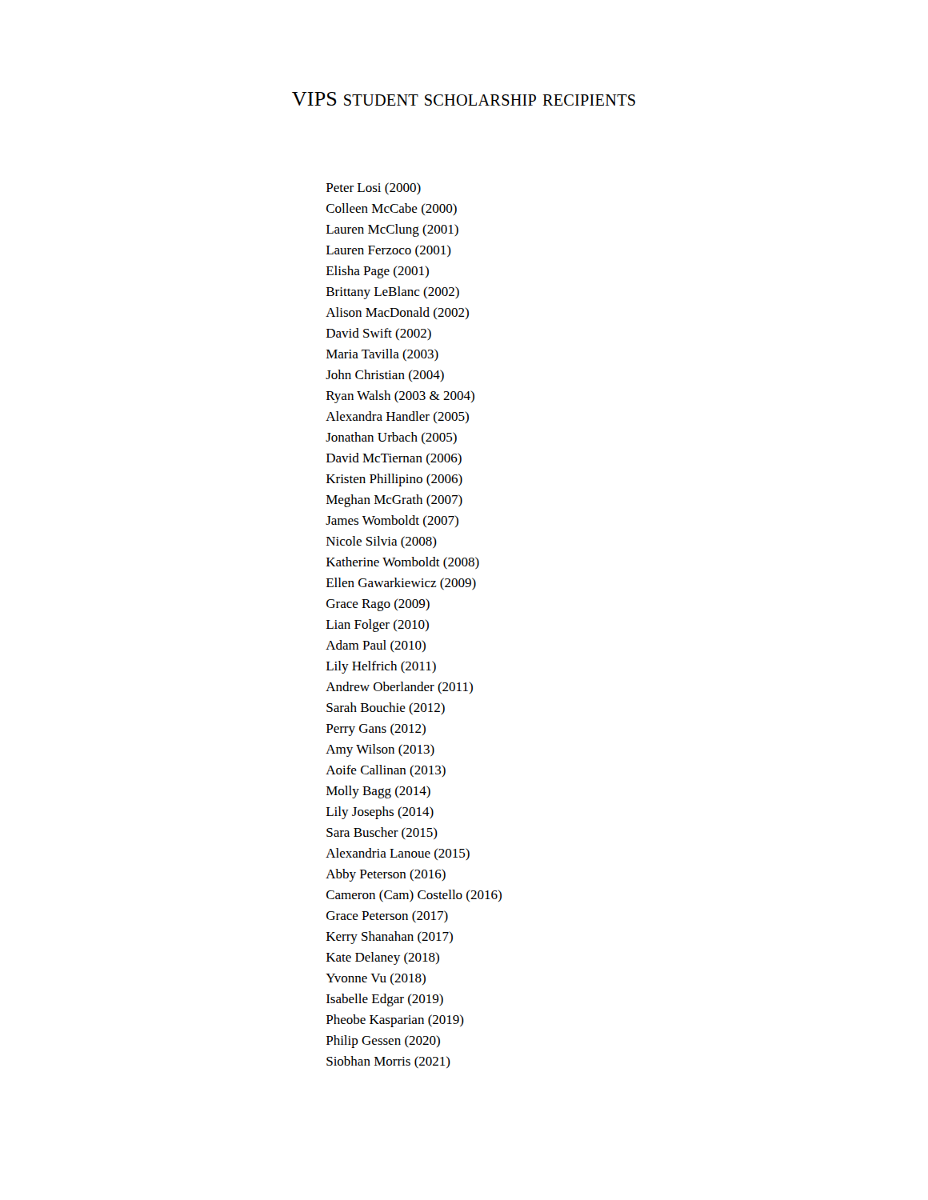VIPS STUDENT SCHOLARSHIP RECIPIENTS
Peter Losi (2000)
Colleen McCabe (2000)
Lauren McClung (2001)
Lauren Ferzoco (2001)
Elisha Page (2001)
Brittany LeBlanc (2002)
Alison MacDonald (2002)
David Swift (2002)
Maria Tavilla (2003)
John Christian (2004)
Ryan Walsh (2003 & 2004)
Alexandra Handler (2005)
Jonathan Urbach (2005)
David McTiernan (2006)
Kristen Phillipino (2006)
Meghan McGrath (2007)
James Womboldt (2007)
Nicole Silvia (2008)
Katherine Womboldt (2008)
Ellen Gawarkiewicz (2009)
Grace Rago (2009)
Lian Folger (2010)
Adam Paul (2010)
Lily Helfrich (2011)
Andrew Oberlander (2011)
Sarah Bouchie (2012)
Perry Gans (2012)
Amy Wilson (2013)
Aoife Callinan (2013)
Molly Bagg (2014)
Lily Josephs (2014)
Sara Buscher (2015)
Alexandria Lanoue (2015)
Abby Peterson (2016)
Cameron (Cam) Costello (2016)
Grace Peterson (2017)
Kerry Shanahan (2017)
Kate Delaney (2018)
Yvonne Vu (2018)
Isabelle Edgar (2019)
Pheobe Kasparian (2019)
Philip Gessen (2020)
Siobhan Morris (2021)